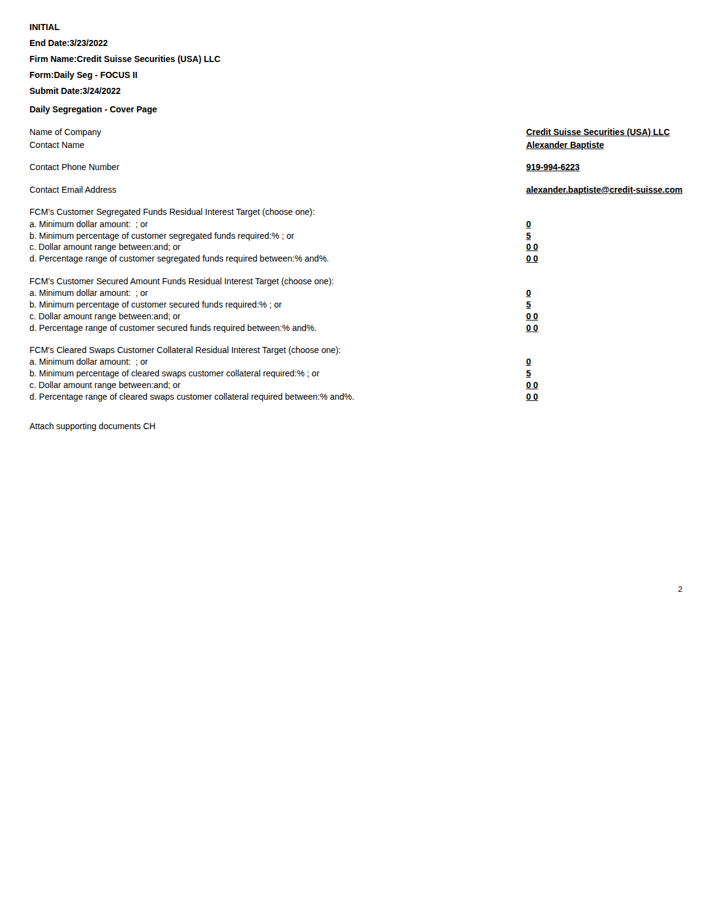INITIAL
End Date:3/23/2022
Firm Name:Credit Suisse Securities (USA) LLC
Form:Daily Seg - FOCUS II
Submit Date:3/24/2022
Daily Segregation - Cover Page
| Name of Company | Credit Suisse Securities (USA) LLC |
| Contact Name | Alexander Baptiste |
| Contact Phone Number | 919-994-6223 |
| Contact Email Address | alexander.baptiste@credit-suisse.com |
| FCM’s Customer Segregated Funds Residual Interest Target (choose one): |
| a. Minimum dollar amount: ; or | 0 |
| b. Minimum percentage of customer segregated funds required:% ; or | 5 |
| c. Dollar amount range between:and; or | 0 0 |
| d. Percentage range of customer segregated funds required between:% and%. | 0 0 |
| FCM’s Customer Secured Amount Funds Residual Interest Target (choose one): |
| a. Minimum dollar amount: ; or | 0 |
| b. Minimum percentage of customer secured funds required:% ; or | 5 |
| c. Dollar amount range between:and; or | 0 0 |
| d. Percentage range of customer secured funds required between:% and%. | 0 0 |
| FCM's Cleared Swaps Customer Collateral Residual Interest Target (choose one): |
| a. Minimum dollar amount: ; or | 0 |
| b. Minimum percentage of cleared swaps customer collateral required:% ; or | 5 |
| c. Dollar amount range between:and; or | 0 0 |
| d. Percentage range of cleared swaps customer collateral required between:% and%. | 0 0 |
Attach supporting documents CH
2